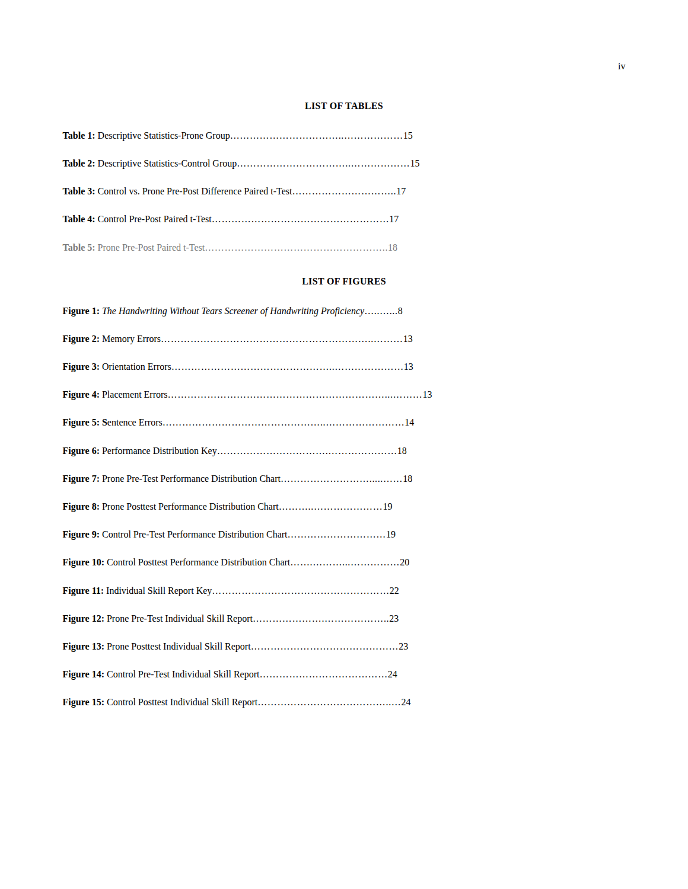iv
LIST OF TABLES
Table 1: Descriptive Statistics-Prone Group……………………………..………………15
Table 2: Descriptive Statistics-Control Group……………………………..………………15
Table 3: Control vs. Prone Pre-Post Difference Paired t-Test………………………….. 17
Table 4: Control Pre-Post Paired t-Test………………………………………………17
Table 5: Prone Pre-Post Paired t-Test……………………………………………….. 18
LIST OF FIGURES
Figure 1: The Handwriting Without Tears Screener of Handwriting Proficiency…..…... 8
Figure 2: Memory Errors………………………………………………………..………13
Figure 3: Orientation Errors…………………………………………..…………………13
Figure 4: Placement Errors…………………………………………………………...………13
Figure 5: Sentence Errors…………………………………………..……………………14
Figure 6: Performance Distribution Key…………………………….…………………18
Figure 7: Prone Pre-Test Performance Distribution Chart……………………….....……18
Figure 8: Prone Posttest Performance Distribution Chart………..…………………19
Figure 9: Control Pre-Test Performance Distribution Chart…………………………19
Figure 10: Control Posttest Performance Distribution Chart…….………...……………20
Figure 11: Individual Skill Report Key………………………………………………22
Figure 12: Prone Pre-Test Individual Skill Report………………….……………….. 23
Figure 13: Prone Posttest Individual Skill Report………………………………………23
Figure 14: Control Pre-Test Individual Skill Report…………………………………24
Figure 15: Control Posttest Individual Skill Report…………………………………..…24